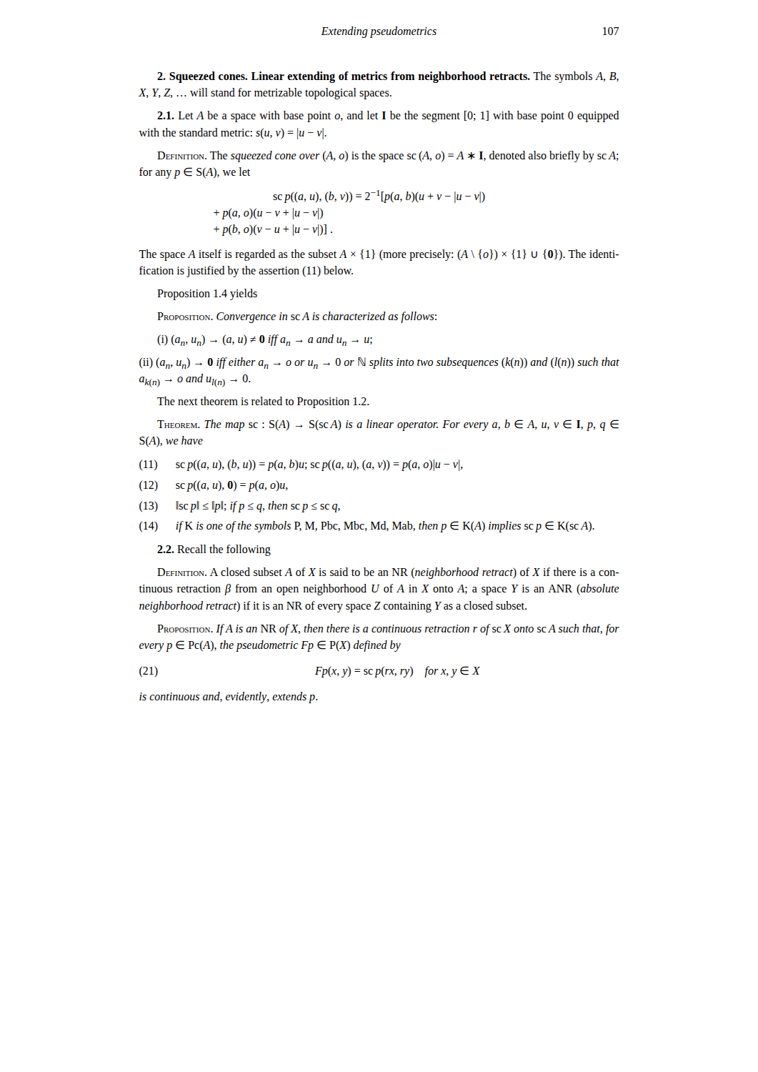Extending pseudometrics 107
2. Squeezed cones. Linear extending of metrics from neighborhood retracts. The symbols A, B, X, Y, Z, … will stand for metrizable topological spaces.
2.1. Let A be a space with base point o, and let I be the segment [0; 1] with base point 0 equipped with the standard metric: s(u, v) = |u − v|.
Definition. The squeezed cone over (A, o) is the space sc (A, o) = A ∗ I, denoted also briefly by sc A; for any p ∈ S(A), we let
sc p((a, u), (b, v)) = 2−1[p(a, b)(u + v − |u − v|) + p(a, o)(u − v + |u − v|) + p(b, o)(v − u + |u − v|)] .
The space A itself is regarded as the subset A × {1} (more precisely: (A \ {o}) × {1} ∪ {0}). The identification is justified by the assertion (11) below.
Proposition 1.4 yields
Proposition. Convergence in sc A is characterized as follows:
(i) (an, un) → (a, u) ≠ 0 iff an → a and un → u;
(ii) (an, un) → 0 iff either an → o or un → 0 or ℕ splits into two subsequences (k(n)) and (l(n)) such that ak(n) → o and ul(n) → 0.
The next theorem is related to Proposition 1.2.
Theorem. The map sc : S(A) → S(sc A) is a linear operator. For every a, b ∈ A, u, v ∈ I, p, q ∈ S(A), we have
(11) sc p((a, u), (b, u)) = p(a, b)u; sc p((a, u), (a, v)) = p(a, o)|u − v|,
(12) sc p((a, u), 0) = p(a, o)u,
(13) ‖sc p‖ ≤ ‖p‖; if p ≤ q, then sc p ≤ sc q,
(14) if K is one of the symbols P, M, Pbc, Mbc, Md, Mab, then p ∈ K(A) implies sc p ∈ K(sc A).
2.2. Recall the following
Definition. A closed subset A of X is said to be an NR (neighborhood retract) of X if there is a continuous retraction β from an open neighborhood U of A in X onto A; a space Y is an ANR (absolute neighborhood retract) if it is an NR of every space Z containing Y as a closed subset.
Proposition. If A is an NR of X, then there is a continuous retraction r of sc X onto sc A such that, for every p ∈ Pc(A), the pseudometric Fp ∈ P(X) defined by
(21) Fp(x, y) = sc p(rx, ry) for x, y ∈ X
is continuous and, evidently, extends p.